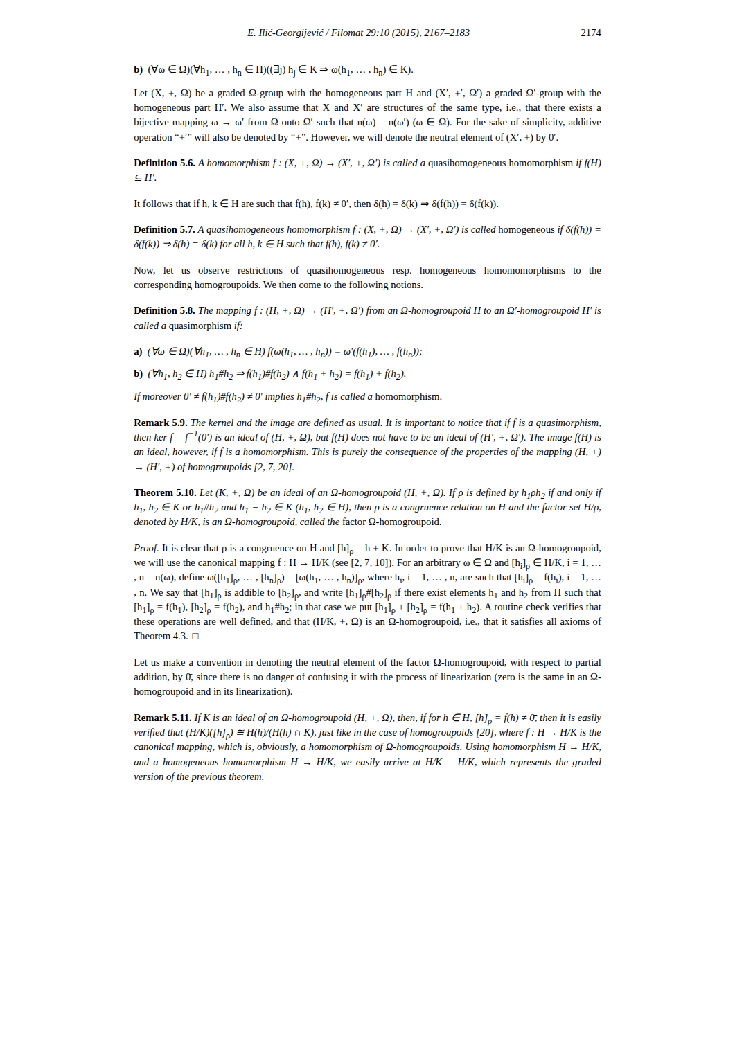E. Ilić-Georgijević / Filomat 29:10 (2015), 2167–2183 2174
b) (∀ω ∈ Ω)(∀h1, … , hn ∈ H)((∃j) hj ∈ K ⇒ ω(h1, … , hn) ∈ K).
Let (X, +, Ω) be a graded Ω-group with the homogeneous part H and (X′, +′, Ω′) a graded Ω′-group with the homogeneous part H′. We also assume that X and X′ are structures of the same type, i.e., that there exists a bijective mapping ω → ω′ from Ω onto Ω′ such that n(ω) = n(ω′) (ω ∈ Ω). For the sake of simplicity, additive operation “+′” will also be denoted by “+”. However, we will denote the neutral element of (X′, +) by 0′.
Definition 5.6. A homomorphism f : (X, +, Ω) → (X′, +, Ω′) is called a quasihomogeneous homomorphism if f(H) ⊆ H′.
It follows that if h, k ∈ H are such that f(h), f(k) ≠ 0′, then δ(h) = δ(k) ⇒ δ(f(h)) = δ(f(k)).
Definition 5.7. A quasihomogeneous homomorphism f : (X, +, Ω) → (X′, +, Ω′) is called homogeneous if δ(f(h)) = δ(f(k)) ⇒ δ(h) = δ(k) for all h, k ∈ H such that f(h), f(k) ≠ 0′.
Now, let us observe restrictions of quasihomogeneous resp. homogeneous homomomorphisms to the corresponding homogroupoids. We then come to the following notions.
Definition 5.8. The mapping f : (H, +, Ω) → (H′, +, Ω′) from an Ω-homogroupoid H to an Ω′-homogroupoid H′ is called a quasimorphism if:
a) (∀ω ∈ Ω)(∀h1, … , hn ∈ H) f(ω(h1, … , hn)) = ω′(f(h1), … , f(hn));
b) (∀h1, h2 ∈ H) h1#h2 ⇒ f(h1)#f(h2) ∧ f(h1 + h2) = f(h1) + f(h2).
If moreover 0′ ≠ f(h1)#f(h2) ≠ 0′ implies h1#h2, f is called a homomorphism.
Remark 5.9. The kernel and the image are defined as usual. It is important to notice that if f is a quasimorphism, then ker f = f−1(0′) is an ideal of (H, +, Ω), but f(H) does not have to be an ideal of (H′, +, Ω′). The image f(H) is an ideal, however, if f is a homomorphism. This is purely the consequence of the properties of the mapping (H, +) → (H′, +) of homogroupoids [2, 7, 20].
Theorem 5.10. Let (K, +, Ω) be an ideal of an Ω-homogroupoid (H, +, Ω). If ρ is defined by h1ρh2 if and only if h1, h2 ∈ K or h1#h2 and h1 − h2 ∈ K (h1, h2 ∈ H), then ρ is a congruence relation on H and the factor set H/ρ, denoted by H/K, is an Ω-homogroupoid, called the factor Ω-homogroupoid.
Proof. It is clear that ρ is a congruence on H and [h]ρ = h + K. In order to prove that H/K is an Ω-homogroupoid, we will use the canonical mapping f : H → H/K (see [2, 7, 10]). For an arbitrary ω ∈ Ω and [hi]ρ ∈ H/K, i = 1, … , n = n(ω), define ω([h1]ρ, … , [hn]ρ) = [ω(h1, … , hn)]ρ, where hi, i = 1, … , n, are such that [hi]ρ = f(hi), i = 1, … , n. We say that [h1]ρ is addible to [h2]ρ, and write [h1]ρ#[h2]ρ if there exist elements h1 and h2 from H such that [h1]ρ = f(h1), [h2]ρ = f(h2), and h1#h2; in that case we put [h1]ρ + [h2]ρ = f(h1 + h2). A routine check verifies that these operations are well defined, and that (H/K, +, Ω) is an Ω-homogroupoid, i.e., that it satisfies all axioms of Theorem 4.3.□
Let us make a convention in denoting the neutral element of the factor Ω-homogroupoid, with respect to partial addition, by 0̄, since there is no danger of confusing it with the process of linearization (zero is the same in an Ω-homogroupoid and in its linearization).
Remark 5.11. If K is an ideal of an Ω-homogroupoid (H, +, Ω), then, if for h ∈ H, [h]ρ = f(h) ≠ 0̄, then it is easily verified that (H/K)([h]ρ) ≅ H(h)/(H(h) ∩ K), just like in the case of homogroupoids [20], where f : H → H/K is the canonical mapping, which is, obviously, a homomorphism of Ω-homogroupoids. Using homomorphism H → H/K, and a homogeneous homomorphism H̄ → H̄/K̄, we easily arrive at H̄/K̄ = H̄/K̄, which represents the graded version of the previous theorem.